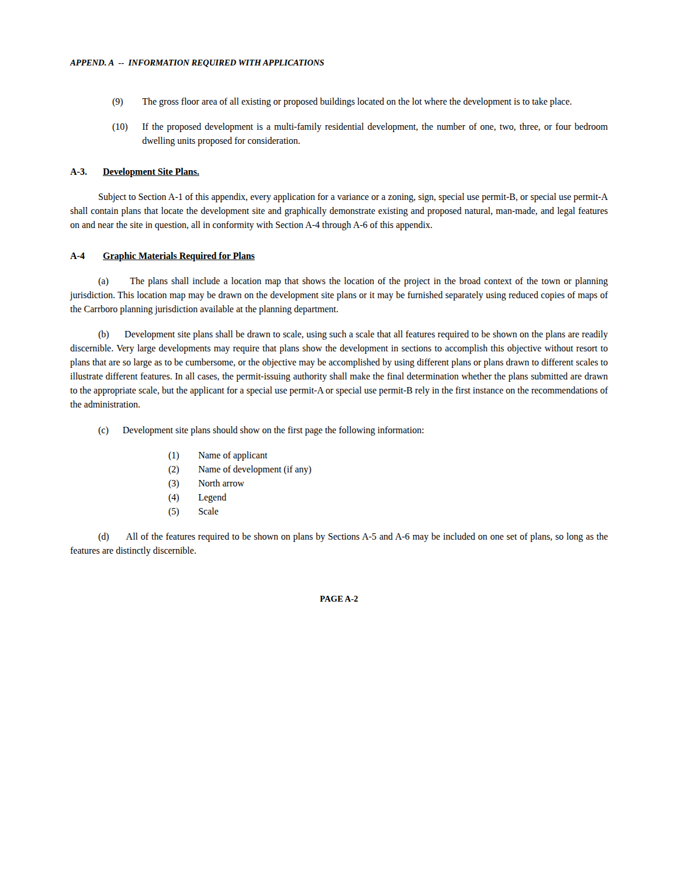APPEND. A -- INFORMATION REQUIRED WITH APPLICATIONS
(9) The gross floor area of all existing or proposed buildings located on the lot where the development is to take place.
(10) If the proposed development is a multi-family residential development, the number of one, two, three, or four bedroom dwelling units proposed for consideration.
A-3. Development Site Plans.
Subject to Section A-1 of this appendix, every application for a variance or a zoning, sign, special use permit-B, or special use permit-A shall contain plans that locate the development site and graphically demonstrate existing and proposed natural, man-made, and legal features on and near the site in question, all in conformity with Section A-4 through A-6 of this appendix.
A-4 Graphic Materials Required for Plans
(a) The plans shall include a location map that shows the location of the project in the broad context of the town or planning jurisdiction. This location map may be drawn on the development site plans or it may be furnished separately using reduced copies of maps of the Carrboro planning jurisdiction available at the planning department.
(b) Development site plans shall be drawn to scale, using such a scale that all features required to be shown on the plans are readily discernible. Very large developments may require that plans show the development in sections to accomplish this objective without resort to plans that are so large as to be cumbersome, or the objective may be accomplished by using different plans or plans drawn to different scales to illustrate different features. In all cases, the permit-issuing authority shall make the final determination whether the plans submitted are drawn to the appropriate scale, but the applicant for a special use permit-A or special use permit-B rely in the first instance on the recommendations of the administration.
(c) Development site plans should show on the first page the following information:
(1) Name of applicant
(2) Name of development (if any)
(3) North arrow
(4) Legend
(5) Scale
(d) All of the features required to be shown on plans by Sections A-5 and A-6 may be included on one set of plans, so long as the features are distinctly discernible.
PAGE A-2